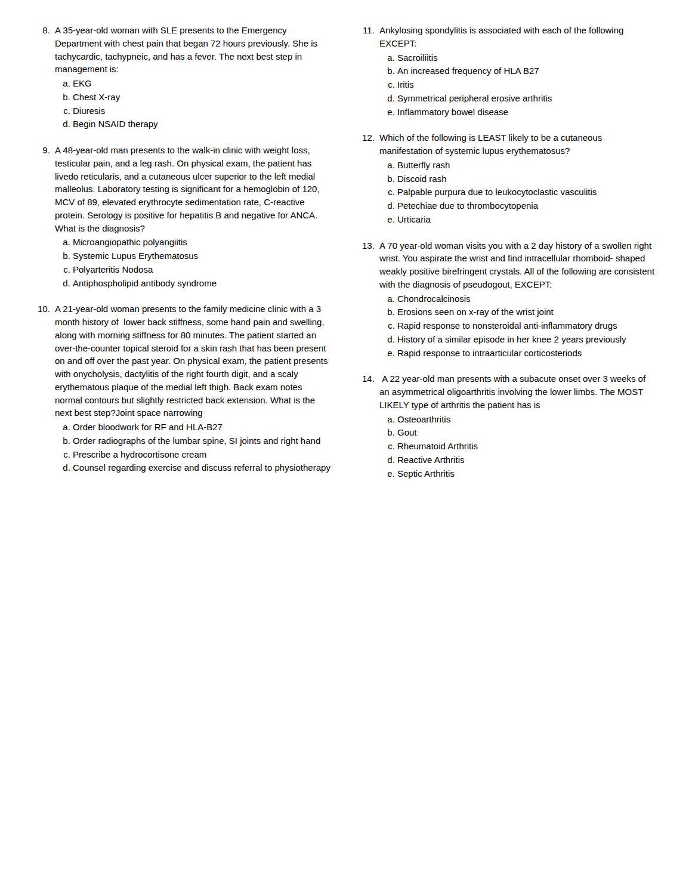A 35-year-old woman with SLE presents to the Emergency Department with chest pain that began 72 hours previously. She is tachycardic, tachypneic, and has a fever. The next best step in management is:
EKG
Chest X-ray
Diuresis
Begin NSAID therapy
A 48-year-old man presents to the walk-in clinic with weight loss, testicular pain, and a leg rash. On physical exam, the patient has livedo reticularis, and a cutaneous ulcer superior to the left medial malleolus. Laboratory testing is significant for a hemoglobin of 120, MCV of 89, elevated erythrocyte sedimentation rate, C-reactive protein. Serology is positive for hepatitis B and negative for ANCA. What is the diagnosis?
Microangiopathic polyangiitis
Systemic Lupus Erythematosus
Polyarteritis Nodosa
Antiphospholipid antibody syndrome
A 21-year-old woman presents to the family medicine clinic with a 3 month history of lower back stiffness, some hand pain and swelling, along with morning stiffness for 80 minutes. The patient started an over-the-counter topical steroid for a skin rash that has been present on and off over the past year. On physical exam, the patient presents with onycholysis, dactylitis of the right fourth digit, and a scaly erythematous plaque of the medial left thigh. Back exam notes normal contours but slightly restricted back extension. What is the next best step?Joint space narrowing
Order bloodwork for RF and HLA-B27
Order radiographs of the lumbar spine, SI joints and right hand
Prescribe a hydrocortisone cream
Counsel regarding exercise and discuss referral to physiotherapy
Ankylosing spondylitis is associated with each of the following EXCEPT:
Sacroiliitis
An increased frequency of HLA B27
Iritis
Symmetrical peripheral erosive arthritis
Inflammatory bowel disease
Which of the following is LEAST likely to be a cutaneous manifestation of systemic lupus erythematosus?
Butterfly rash
Discoid rash
Palpable purpura due to leukocytoclastic vasculitis
Petechiae due to thrombocytopenia
Urticaria
A 70 year-old woman visits you with a 2 day history of a swollen right wrist. You aspirate the wrist and find intracellular rhomboid- shaped weakly positive birefringent crystals. All of the following are consistent with the diagnosis of pseudogout, EXCEPT:
Chondrocalcinosis
Erosions seen on x-ray of the wrist joint
Rapid response to nonsteroidal anti-inflammatory drugs
History of a similar episode in her knee 2 years previously
Rapid response to intraarticular corticosteriods
A 22 year-old man presents with a subacute onset over 3 weeks of an asymmetrical oligoarthritis involving the lower limbs. The MOST LIKELY type of arthritis the patient has is
Osteoarthritis
Gout
Rheumatoid Arthritis
Reactive Arthritis
Septic Arthritis